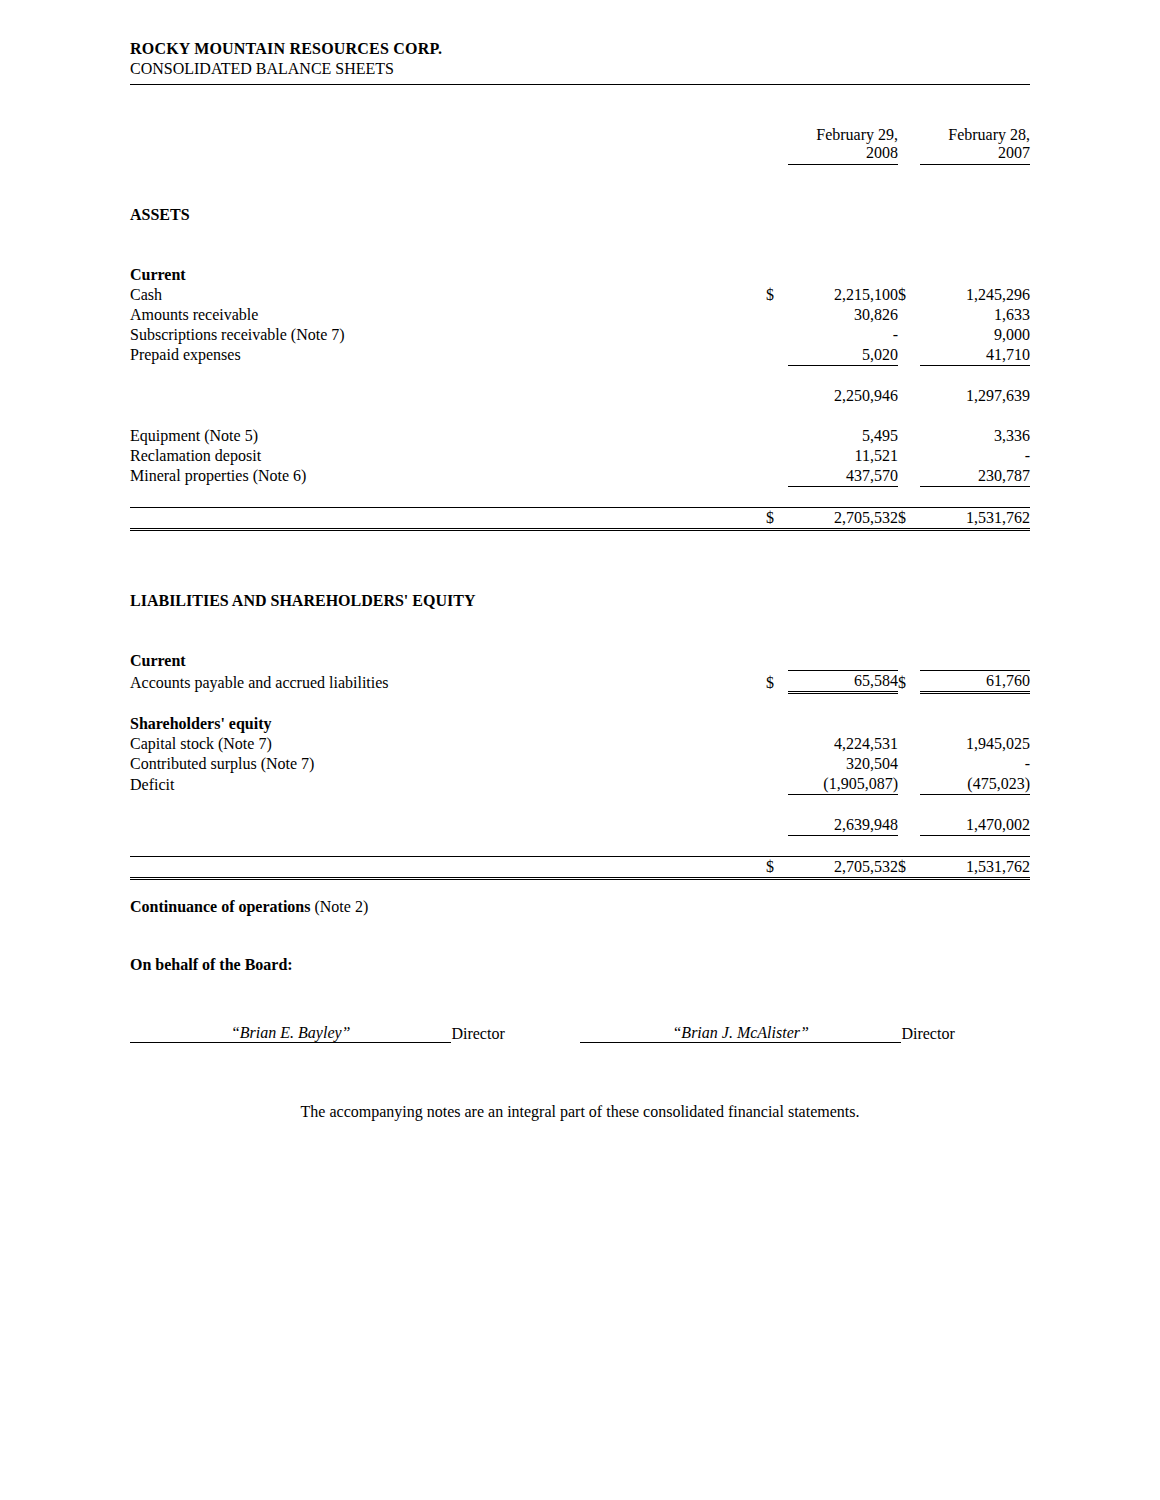ROCKY MOUNTAIN RESOURCES CORP.
CONSOLIDATED BALANCE SHEETS
| | | February 29, 2008 | | February 28, 2007 |
| ASSETS | | | | |
| Current | | | | |
| Cash | $ | 2,215,100 | $ | 1,245,296 |
| Amounts receivable | | 30,826 | | 1,633 |
| Subscriptions receivable (Note 7) | | - | | 9,000 |
| Prepaid expenses | | 5,020 | | 41,710 |
| | | 2,250,946 | | 1,297,639 |
| Equipment (Note 5) | | 5,495 | | 3,336 |
| Reclamation deposit | | 11,521 | | - |
| Mineral properties (Note 6) | | 437,570 | | 230,787 |
| | $ | 2,705,532 | $ | 1,531,762 |
| LIABILITIES AND SHAREHOLDERS' EQUITY | | | | |
| Current | | | | |
| Accounts payable and accrued liabilities | $ | 65,584 | $ | 61,760 |
| Shareholders' equity | | | | |
| Capital stock (Note 7) | | 4,224,531 | | 1,945,025 |
| Contributed surplus (Note 7) | | 320,504 | | - |
| Deficit | | (1,905,087) | | (475,023) |
| | | 2,639,948 | | 1,470,002 |
| | $ | 2,705,532 | $ | 1,531,762 |
Continuance of operations (Note 2)
On behalf of the Board:
| “Brian E. Bayley” | Director | “Brian J. McAlister” | Director |
The accompanying notes are an integral part of these consolidated financial statements.